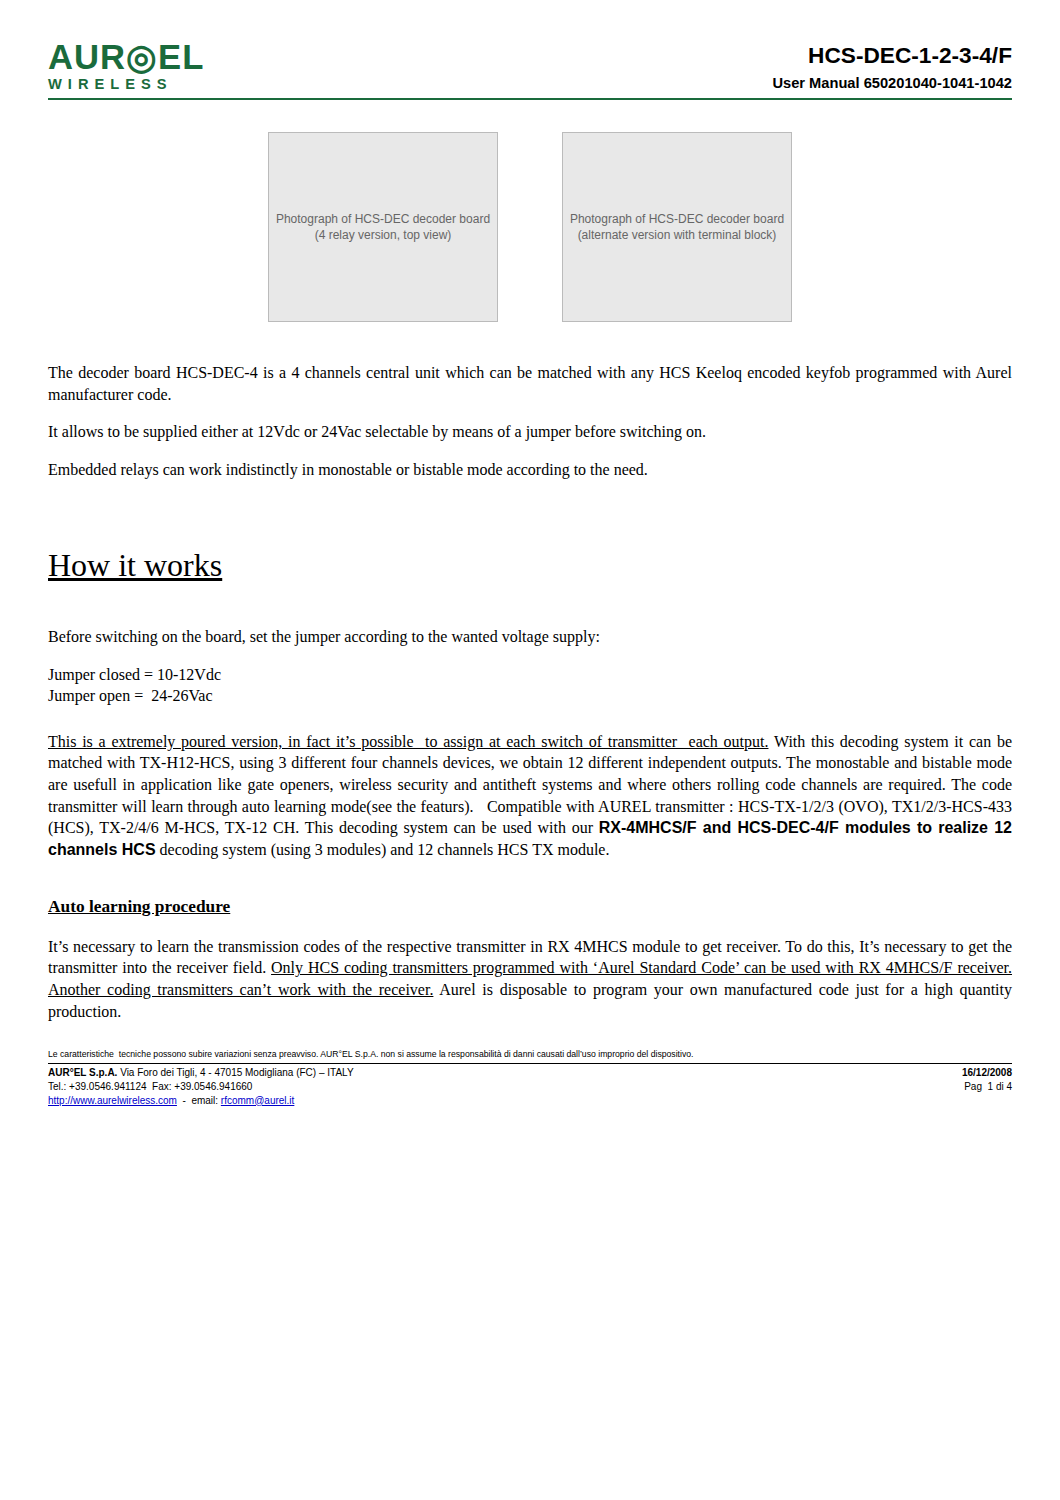AUR◎EL WIRELESS
HCS-DEC-1-2-3-4/F User Manual 650201040-1041-1042
Photograph of HCS-DEC decoder board (4 relay version, top view)
Photograph of HCS-DEC decoder board (alternate version with terminal block)
The decoder board HCS-DEC-4 is a 4 channels central unit which can be matched with any HCS Keeloq encoded keyfob programmed with Aurel manufacturer code.
It allows to be supplied either at 12Vdc or 24Vac selectable by means of a jumper before switching on.
Embedded relays can work indistinctly in monostable or bistable mode according to the need.
How it works
Before switching on the board, set the jumper according to the wanted voltage supply:
Jumper closed = 10-12Vdc Jumper open = 24-26Vac
This is a extremely poured version, in fact it’s possible to assign at each switch of transmitter each output. With this decoding system it can be matched with TX-H12-HCS, using 3 different four channels devices, we obtain 12 different independent outputs. The monostable and bistable mode are usefull in application like gate openers, wireless security and antitheft systems and where others rolling code channels are required. The code transmitter will learn through auto learning mode(see the featurs). Compatible with AUREL transmitter : HCS-TX-1/2/3 (OVO), TX1/2/3-HCS-433 (HCS), TX-2/4/6 M-HCS, TX-12 CH. This decoding system can be used with our RX-4MHCS/F and HCS-DEC-4/F modules to realize 12 channels HCS decoding system (using 3 modules) and 12 channels HCS TX module.
Auto learning procedure
It’s necessary to learn the transmission codes of the respective transmitter in RX 4MHCS module to get receiver. To do this, It’s necessary to get the transmitter into the receiver field. Only HCS coding transmitters programmed with ‘Aurel Standard Code’ can be used with RX 4MHCS/F receiver. Another coding transmitters can’t work with the receiver. Aurel is disposable to program your own manufactured code just for a high quantity production.
Le caratteristiche tecniche possono subire variazioni senza preavviso. AUR°EL S.p.A. non si assume la responsabilità di danni causati dall’uso improprio del dispositivo.
| AUR°EL S.p.A. Via Foro dei Tigli, 4 - 47015 Modigliana (FC) – ITALY Tel.: +39.0546.941124 Fax: +39.0546.941660 http://www.aurelwireless.com - email: rfcomm@aurel.it | 16/12/2008 Pag 1 di 4 |